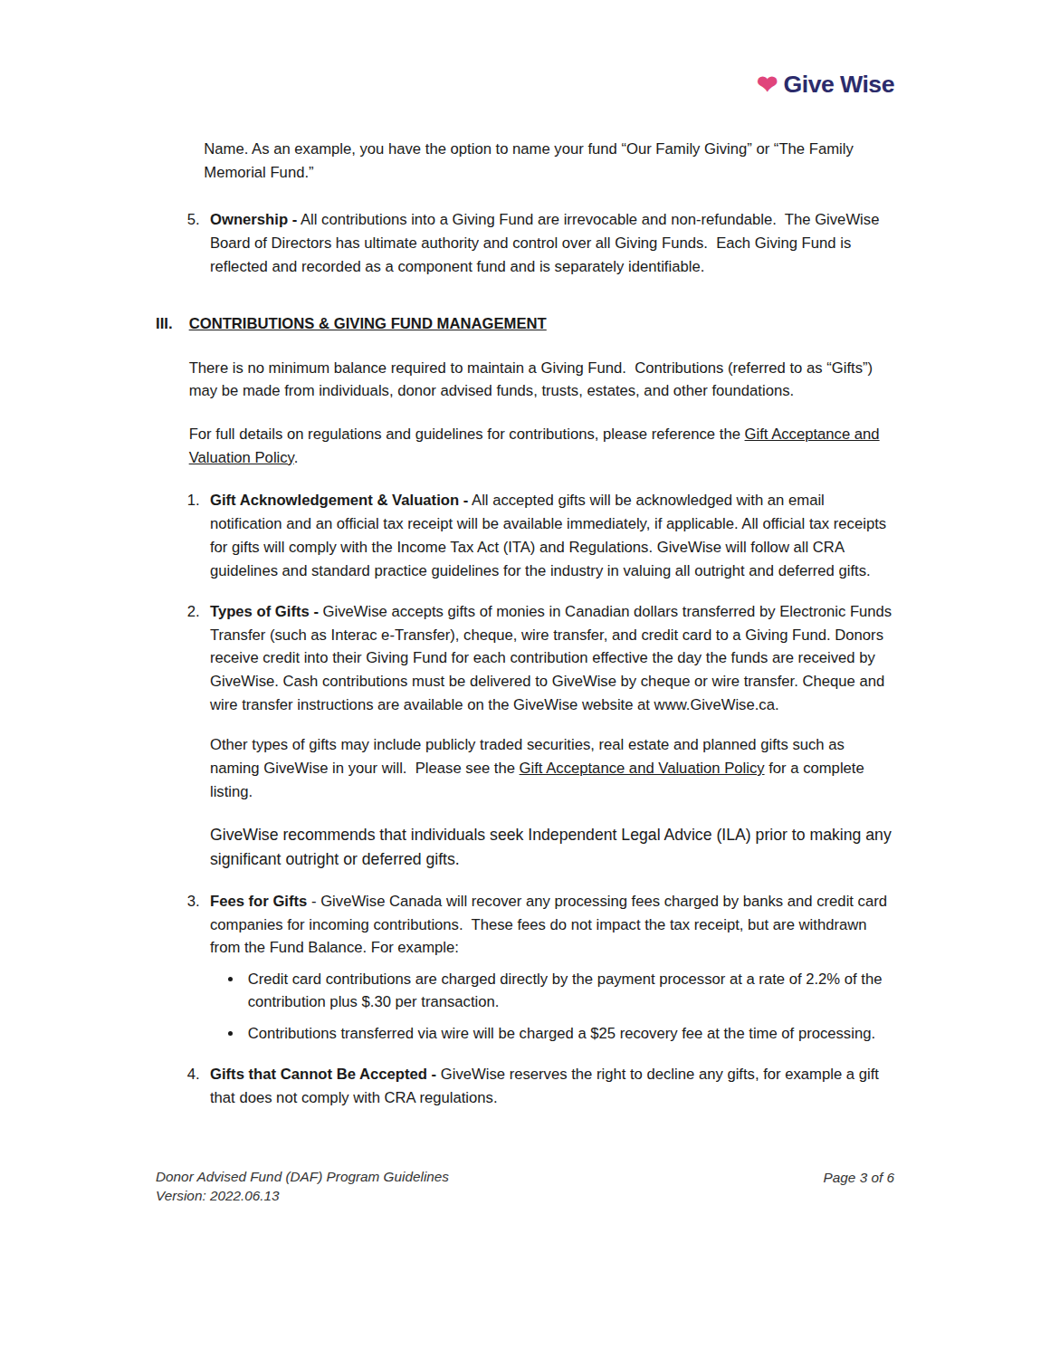❤Give Wise
Name. As an example, you have the option to name your fund “Our Family Giving” or “The Family Memorial Fund.”
Ownership - All contributions into a Giving Fund are irrevocable and non-refundable. The GiveWise Board of Directors has ultimate authority and control over all Giving Funds. Each Giving Fund is reflected and recorded as a component fund and is separately identifiable.
III. Contributions & Giving Fund Management
There is no minimum balance required to maintain a Giving Fund. Contributions (referred to as “Gifts”) may be made from individuals, donor advised funds, trusts, estates, and other foundations.
For full details on regulations and guidelines for contributions, please reference the Gift Acceptance and Valuation Policy.
Gift Acknowledgement & Valuation - All accepted gifts will be acknowledged with an email notification and an official tax receipt will be available immediately, if applicable. All official tax receipts for gifts will comply with the Income Tax Act (ITA) and Regulations. GiveWise will follow all CRA guidelines and standard practice guidelines for the industry in valuing all outright and deferred gifts.
Types of Gifts - GiveWise accepts gifts of monies in Canadian dollars transferred by Electronic Funds Transfer (such as Interac e-Transfer), cheque, wire transfer, and credit card to a Giving Fund. Donors receive credit into their Giving Fund for each contribution effective the day the funds are received by GiveWise. Cash contributions must be delivered to GiveWise by cheque or wire transfer. Cheque and wire transfer instructions are available on the GiveWise website at www.GiveWise.ca.
Other types of gifts may include publicly traded securities, real estate and planned gifts such as naming GiveWise in your will. Please see the Gift Acceptance and Valuation Policy for a complete listing.
GiveWise recommends that individuals seek Independent Legal Advice (ILA) prior to making any significant outright or deferred gifts.
Fees for Gifts - GiveWise Canada will recover any processing fees charged by banks and credit card companies for incoming contributions. These fees do not impact the tax receipt, but are withdrawn from the Fund Balance. For example:
Credit card contributions are charged directly by the payment processor at a rate of 2.2% of the contribution plus $.30 per transaction.
Contributions transferred via wire will be charged a $25 recovery fee at the time of processing.
Gifts that Cannot Be Accepted - GiveWise reserves the right to decline any gifts, for example a gift that does not comply with CRA regulations.
Donor Advised Fund (DAF) Program Guidelines
Version: 2022.06.13
Page 3 of 6